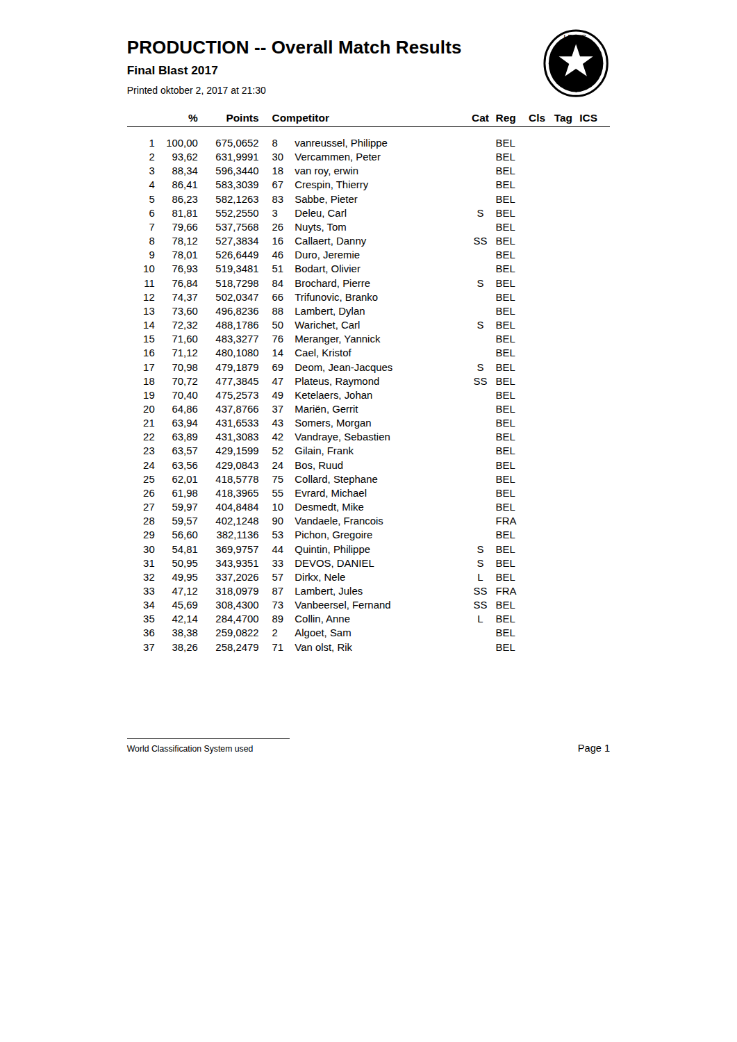I.P.S.C. ◆
PRODUCTION -- Overall Match Results
Final Blast 2017
Printed oktober 2, 2017 at 21:30
| | % | Points | Competitor | Cat | Reg | Cls | Tag | ICS |
| --- | --- | --- | --- | --- | --- | --- | --- | --- |
| 1 | 100,00 | 675,0652 | 8 | vanreussel, Philippe | | BEL | | | |
| 2 | 93,62 | 631,9991 | 30 | Vercammen, Peter | | BEL | | | |
| 3 | 88,34 | 596,3440 | 18 | van roy, erwin | | BEL | | | |
| 4 | 86,41 | 583,3039 | 67 | Crespin, Thierry | | BEL | | | |
| 5 | 86,23 | 582,1263 | 83 | Sabbe, Pieter | | BEL | | | |
| 6 | 81,81 | 552,2550 | 3 | Deleu, Carl | S | BEL | | | |
| 7 | 79,66 | 537,7568 | 26 | Nuyts, Tom | | BEL | | | |
| 8 | 78,12 | 527,3834 | 16 | Callaert, Danny | SS | BEL | | | |
| 9 | 78,01 | 526,6449 | 46 | Duro, Jeremie | | BEL | | | |
| 10 | 76,93 | 519,3481 | 51 | Bodart, Olivier | | BEL | | | |
| 11 | 76,84 | 518,7298 | 84 | Brochard, Pierre | S | BEL | | | |
| 12 | 74,37 | 502,0347 | 66 | Trifunovic, Branko | | BEL | | | |
| 13 | 73,60 | 496,8236 | 88 | Lambert, Dylan | | BEL | | | |
| 14 | 72,32 | 488,1786 | 50 | Warichet, Carl | S | BEL | | | |
| 15 | 71,60 | 483,3277 | 76 | Meranger, Yannick | | BEL | | | |
| 16 | 71,12 | 480,1080 | 14 | Cael, Kristof | | BEL | | | |
| 17 | 70,98 | 479,1879 | 69 | Deom, Jean-Jacques | S | BEL | | | |
| 18 | 70,72 | 477,3845 | 47 | Plateus, Raymond | SS | BEL | | | |
| 19 | 70,40 | 475,2573 | 49 | Ketelaers, Johan | | BEL | | | |
| 20 | 64,86 | 437,8766 | 37 | Mariën, Gerrit | | BEL | | | |
| 21 | 63,94 | 431,6533 | 43 | Somers, Morgan | | BEL | | | |
| 22 | 63,89 | 431,3083 | 42 | Vandraye, Sebastien | | BEL | | | |
| 23 | 63,57 | 429,1599 | 52 | Gilain, Frank | | BEL | | | |
| 24 | 63,56 | 429,0843 | 24 | Bos, Ruud | | BEL | | | |
| 25 | 62,01 | 418,5778 | 75 | Collard, Stephane | | BEL | | | |
| 26 | 61,98 | 418,3965 | 55 | Evrard, Michael | | BEL | | | |
| 27 | 59,97 | 404,8484 | 10 | Desmedt, Mike | | BEL | | | |
| 28 | 59,57 | 402,1248 | 90 | Vandaele, Francois | | FRA | | | |
| 29 | 56,60 | 382,1136 | 53 | Pichon, Gregoire | | BEL | | | |
| 30 | 54,81 | 369,9757 | 44 | Quintin, Philippe | S | BEL | | | |
| 31 | 50,95 | 343,9351 | 33 | DEVOS, DANIEL | S | BEL | | | |
| 32 | 49,95 | 337,2026 | 57 | Dirkx, Nele | L | BEL | | | |
| 33 | 47,12 | 318,0979 | 87 | Lambert, Jules | SS | FRA | | | |
| 34 | 45,69 | 308,4300 | 73 | Vanbeersel, Fernand | SS | BEL | | | |
| 35 | 42,14 | 284,4700 | 89 | Collin, Anne | L | BEL | | | |
| 36 | 38,38 | 259,0822 | 2 | Algoet, Sam | | BEL | | | |
| 37 | 38,26 | 258,2479 | 71 | Van olst, Rik | | BEL | | | |
World Classification System used Page 1